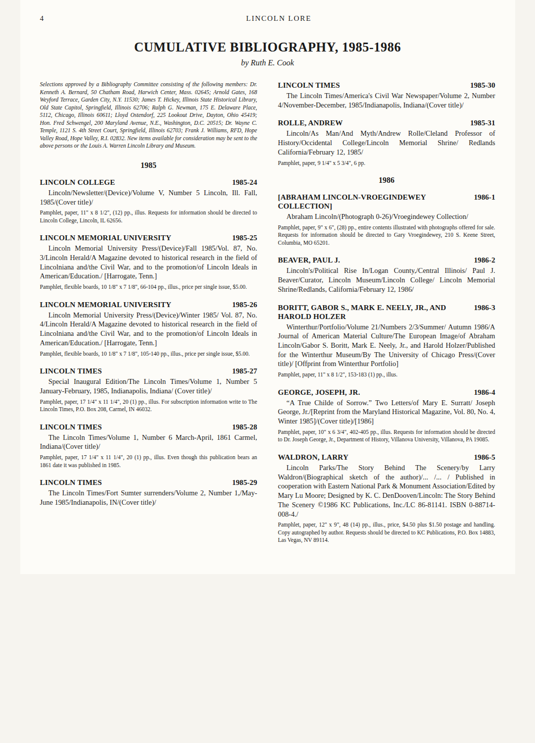4 LINCOLN LORE
CUMULATIVE BIBLIOGRAPHY, 1985-1986
by Ruth E. Cook
Selections approved by a Bibliography Committee consisting of the following members: Dr. Kenneth A. Bernard, 50 Chatham Road, Harwich Center, Mass. 02645; Arnold Gates, 168 Weyford Terrace, Garden City, N.Y. 11530; James T. Hickey, Illinois State Historical Library, Old State Capitol, Springfield, Illinois 62706; Ralph G. Newman, 175 E. Delaware Place, 5112, Chicago, Illinois 60611; Lloyd Ostendorf, 225 Lookout Drive, Dayton, Ohio 45419; Hon. Fred Schwengel, 200 Maryland Avenue, N.E., Washington, D.C. 20515; Dr. Wayne C. Temple, 1121 S. 4th Street Court, Springfield, Illinois 62703; Frank J. Williams, RFD, Hope Valley Road, Hope Valley, R.I. 02832. New items available for consideration may be sent to the above persons or the Louis A. Warren Lincoln Library and Museum.
1985
Lincoln College 1985-24
Lincoln/Newsletter/(Device)/Volume V, Number 5 Lincoln, Ill. Fall, 1985/(Cover title)/
Pamphlet, paper, 11" x 8 1/2", (12) pp., illus. Requests for information should be directed to Lincoln College, Lincoln, IL 62656.
Lincoln Memorial University 1985-25
Lincoln Memorial University Press/(Device)/Fall 1985/Vol. 87, No. 3/Lincoln Herald/A Magazine devoted to historical research in the field of Lincolniana and/the Civil War, and to the promotion/of Lincoln Ideals in American/Education./ [Harrogate, Tenn.]
Pamphlet, flexible boards, 10 1/8" x 7 1/8", 66-104 pp., illus., price per single issue, $5.00.
Lincoln Memorial University 1985-26
Lincoln Memorial University Press/(Device)/Winter 1985/ Vol. 87, No. 4/Lincoln Herald/A Magazine devoted to historical research in the field of Lincolniana and/the Civil War, and to the promotion/of Lincoln Ideals in American/Education./ [Harrogate, Tenn.]
Pamphlet, flexible boards, 10 1/8" x 7 1/8", 105-140 pp., illus., price per single issue, $5.00.
Lincoln Times 1985-27
Special Inaugural Edition/The Lincoln Times/Volume 1, Number 5 January-February, 1985, Indianapolis, Indiana/ (Cover title)/
Pamphlet, paper, 17 1/4" x 11 1/4", 20 (1) pp., illus. For subscription information write to The Lincoln Times, P.O. Box 208, Carmel, IN 46032.
Lincoln Times 1985-28
The Lincoln Times/Volume 1, Number 6 March-April, 1861 Carmel, Indiana/(Cover title)/
Pamphlet, paper, 17 1/4" x 11 1/4", 20 (1) pp., illus. Even though this publication bears an 1861 date it was published in 1985.
Lincoln Times 1985-29
The Lincoln Times/Fort Sumter surrenders/Volume 2, Number 1,/May-June 1985/Indianapolis, IN/(Cover title)/
Lincoln Times 1985-30
The Lincoln Times/America's Civil War Newspaper/Volume 2, Number 4/November-December, 1985/Indianapolis, Indiana/(Cover title)/
Rolle, Andrew 1985-31
Lincoln/As Man/And Myth/Andrew Rolle/Cleland Professor of History/Occidental College/Lincoln Memorial Shrine/ Redlands California/February 12, 1985/
Pamphlet, paper, 9 1/4" x 5 3/4", 6 pp.
1986
1986-1[Abraham Lincoln-Vroegindewey Collection]
Abraham Lincoln/(Photograph 0-26)/Vroegindewey Collection/
Pamphlet, paper, 9" x 6", (28) pp., entire contents illustrated with photographs offered for sale. Requests for information should be directed to Gary Vroegindewey, 210 S. Keene Street, Columbia, MO 65201.
Beaver, Paul J. 1986-2
Lincoln's/Political Rise In/Logan County,/Central Illinois/ Paul J. Beaver/Curator, Lincoln Museum/Lincoln College/ Lincoln Memorial Shrine/Redlands, California/February 12, 1986/
1986-3 Boritt, Gabor S., Mark E. Neely, Jr., and Harold Holzer
Winterthur/Portfolio/Volume 21/Numbers 2/3/Summer/ Autumn 1986/A Journal of American Material Culture/The European Image/of Abraham Lincoln/Gabor S. Boritt, Mark E. Neely, Jr., and Harold Holzer/Published for the Winterthur Museum/By The University of Chicago Press/(Cover title)/ [Offprint from Winterthur Portfolio]
Pamphlet, paper, 11" x 8 1/2", 153-183 (1) pp., illus.
George, Joseph, Jr. 1986-4
“A True Childe of Sorrow.” Two Letters/of Mary E. Surratt/ Joseph George, Jr./[Reprint from the Maryland Historical Magazine, Vol. 80, No. 4, Winter 1985]/(Cover title)/[1986]
Pamphlet, paper, 10" x 6 3/4", 402-405 pp., illus. Requests for information should be directed to Dr. Joseph George, Jr., Department of History, Villanova University, Villanova, PA 19085.
Waldron, Larry 1986-5
Lincoln Parks/The Story Behind The Scenery/by Larry Waldron/(Biographical sketch of the author)/... /... / Published in cooperation with Eastern National Park & Monument Association/Edited by Mary Lu Moore; Designed by K. C. DenDooven/Lincoln: The Story Behind The Scenery ©1986 KC Publications, Inc./LC 86-81141. ISBN 0-88714-008-4./
Pamphlet, paper, 12" x 9", 48 (14) pp., illus., price, $4.50 plus $1.50 postage and handling. Copy autographed by author. Requests should be directed to KC Publications, P.O. Box 14883, Las Vegas, NV 89114.